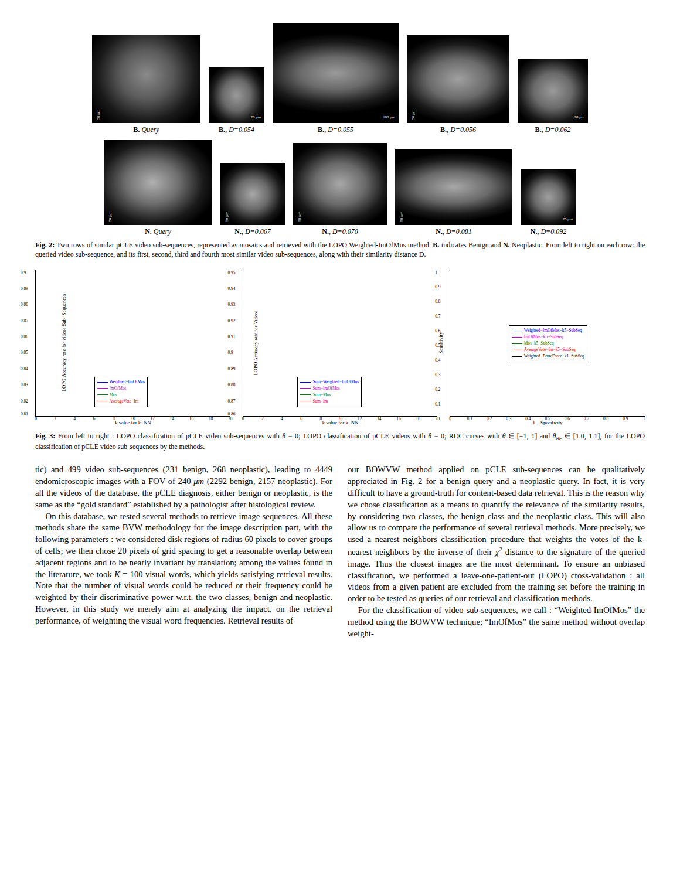50 µm
B. Query
20 µm
B., D=0.054
100 µm
B., D=0.055
50 µm
B., D=0.056
20 µm
B., D=0.062
50 µm
N. Query
50 µm
N., D=0.067
50 µm
N., D=0.070
50 µm
N., D=0.081
20 µm
N., D=0.092
Fig. 2: Two rows of similar pCLE video sub-sequences, represented as mosaics and retrieved with the LOPO Weighted-ImOfMos method. B. indicates Benign and N. Neoplastic. From left to right on each row: the queried video sub-sequence, and its first, second, third and fourth most similar video sub-sequences, along with their similarity distance D.
LOPO Accuracy rate for videos Sub−Sequences 0.9 0.89 0.88 0.87 0.86 0.85 0.84 0.83 0.82 0.81 0 2 4 6 8 10 12 14 16 18 20 k value for k−NN
Weighted−ImOfMos
ImOfMos
Mos
AverageVote−Im
LOPO Accuracy rate for Videos 0.95 0.94 0.93 0.92 0.91 0.9 0.89 0.88 0.87 0.86 0 2 4 6 8 10 12 14 16 18 20 k value for k−NN
Sum−Weighted−ImOfMos
Sum−ImOfMos
Sum−Mos
Sum−Im
Sensitivity 1 0.9 0.8 0.7 0.6 0.5 0.4 0.3 0.2 0.1 0 0.1 0.2 0.3 0.4 0.5 0.6 0.7 0.8 0.9 1 1 − Specificity
Weighted−ImOfMos−k5−SubSeq
ImOfMos−k5−SubSeq
Mos−k5−SubSeq
AverageVote−Im−k5−SubSeq
Weighted−BruteForce−k1−SubSeq
Fig. 3: From left to right : LOPO classification of pCLE video sub-sequences with θ = 0; LOPO classification of pCLE videos with θ = 0; ROC curves with θ ∈ [−1, 1] and θBF ∈ [1.0, 1.1], for the LOPO classification of pCLE video sub-sequences by the methods.
tic) and 499 video sub-sequences (231 benign, 268 neoplastic), leading to 4449 endomicroscopic images with a FOV of 240 μm (2292 benign, 2157 neoplastic). For all the videos of the database, the pCLE diagnosis, either benign or neoplastic, is the same as the “gold standard” established by a pathologist after histological review.
On this database, we tested several methods to retrieve image sequences. All these methods share the same BVW methodology for the image description part, with the following parameters : we considered disk regions of radius 60 pixels to cover groups of cells; we then chose 20 pixels of grid spacing to get a reasonable overlap between adjacent regions and to be nearly invariant by translation; among the values found in the literature, we took K = 100 visual words, which yields satisfying retrieval results. Note that the number of visual words could be reduced or their frequency could be weighted by their discriminative power w.r.t. the two classes, benign and neoplastic. However, in this study we merely aim at analyzing the impact, on the retrieval performance, of weighting the visual word frequencies. Retrieval results of
our BOWVW method applied on pCLE sub-sequences can be qualitatively appreciated in Fig. 2 for a benign query and a neoplastic query. In fact, it is very difficult to have a ground-truth for content-based data retrieval. This is the reason why we chose classification as a means to quantify the relevance of the similarity results, by considering two classes, the benign class and the neoplastic class. This will also allow us to compare the performance of several retrieval methods. More precisely, we used a nearest neighbors classification procedure that weights the votes of the k-nearest neighbors by the inverse of their χ2 distance to the signature of the queried image. Thus the closest images are the most determinant. To ensure an unbiased classification, we performed a leave-one-patient-out (LOPO) cross-validation : all videos from a given patient are excluded from the training set before the training in order to be tested as queries of our retrieval and classification methods.
For the classification of video sub-sequences, we call : “Weighted-ImOfMos” the method using the BOWVW technique; “ImOfMos” the same method without overlap weight-